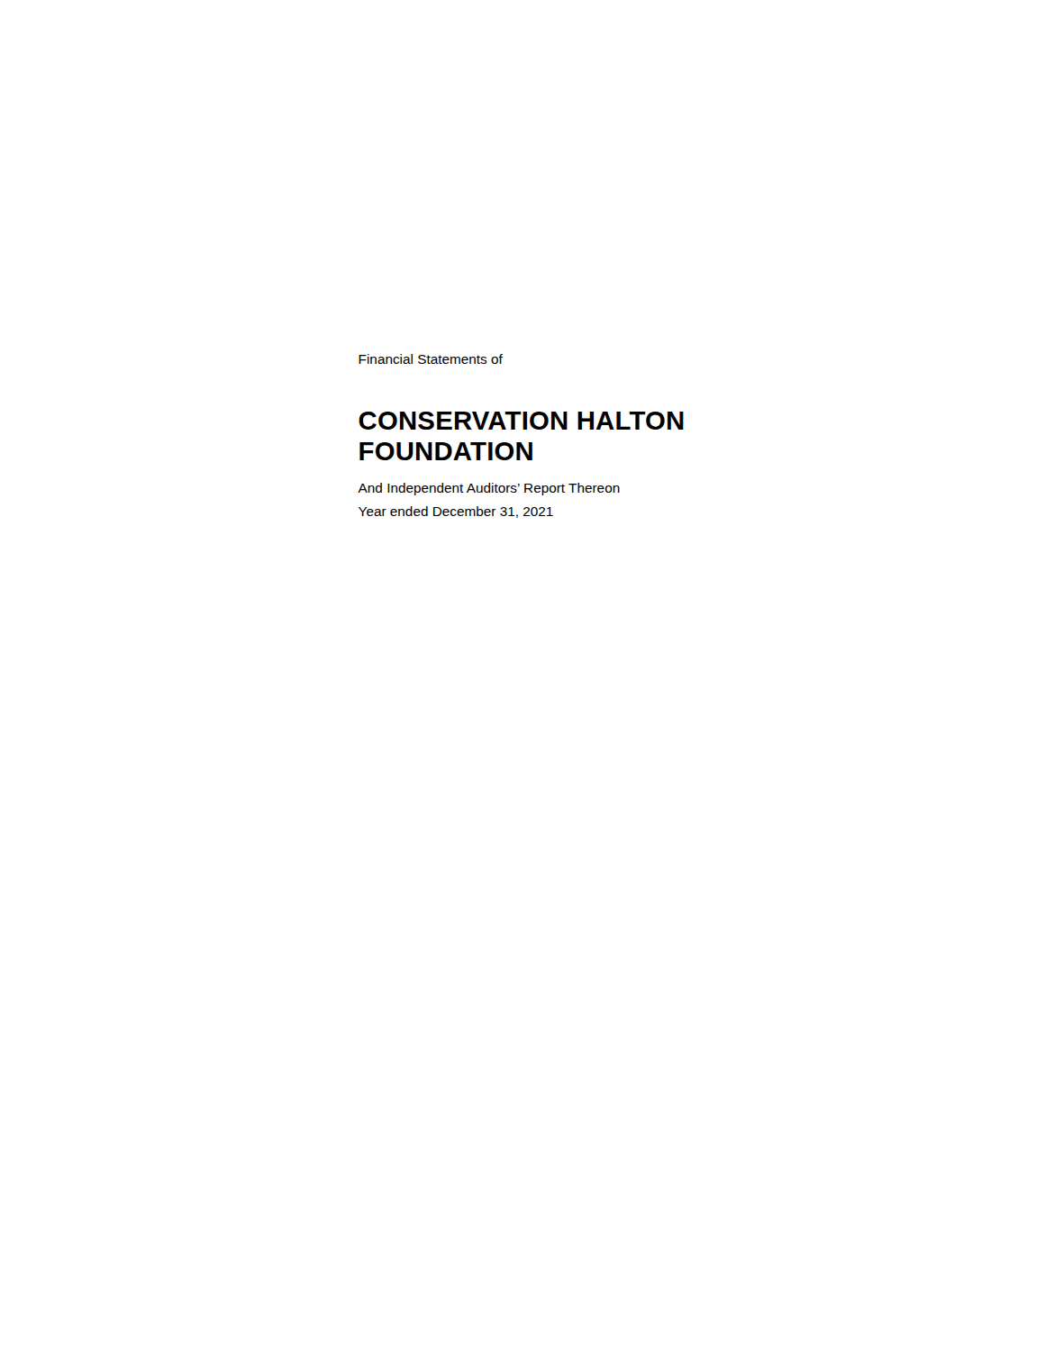Financial Statements of
CONSERVATION HALTON
FOUNDATION
And Independent Auditors’ Report Thereon
Year ended December 31, 2021